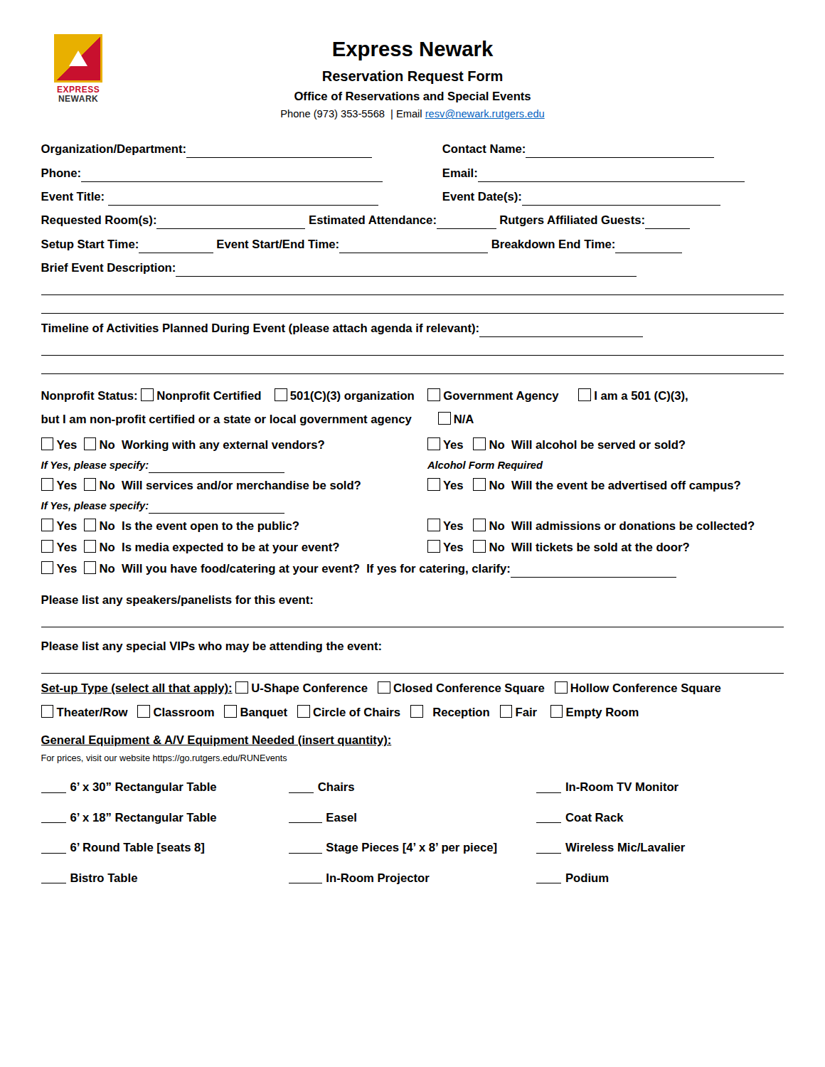EXPRESS NEWARK
Express Newark
Reservation Request Form
Office of Reservations and Special Events
Phone (973) 353-5568 | Email resv@newark.rutgers.edu
Organization/Department:
Contact Name:
Phone:
Email:
Event Title:
Event Date(s):
Requested Room(s): Estimated Attendance: Rutgers Affiliated Guests:
Setup Start Time: Event Start/End Time: Breakdown End Time:
Brief Event Description:
Timeline of Activities Planned During Event (please attach agenda if relevant):
Nonprofit Status: Nonprofit Certified 501(C)(3) organization Government Agency I am a 501 (C)(3),
but I am non-profit certified or a state or local government agency N/A
| Yes No Working with any external vendors? | Yes No Will alcohol be served or sold? |
| If Yes, please specify: | Alcohol Form Required |
| Yes No Will services and/or merchandise be sold? | Yes No Will the event be advertised off campus? |
| If Yes, please specify: | |
| Yes No Is the event open to the public? | Yes No Will admissions or donations be collected? |
| Yes No Is media expected to be at your event? | Yes No Will tickets be sold at the door? |
| Yes No Will you have food/catering at your event? If yes for catering, clarify: |
Please list any speakers/panelists for this event:
Please list any special VIPs who may be attending the event:
Set-up Type (select all that apply): U-Shape Conference Closed Conference Square Hollow Conference Square
Theater/Row Classroom Banquet Circle of Chairs Reception Fair Empty Room
General Equipment & A/V Equipment Needed (insert quantity):
For prices, visit our website https://go.rutgers.edu/RUNEvents
| 6’ x 30” Rectangular Table | Chairs | In-Room TV Monitor |
| 6’ x 18” Rectangular Table | Easel | Coat Rack |
| 6’ Round Table [seats 8] | Stage Pieces [4’ x 8’ per piece] | Wireless Mic/Lavalier |
| Bistro Table | In-Room Projector | Podium |